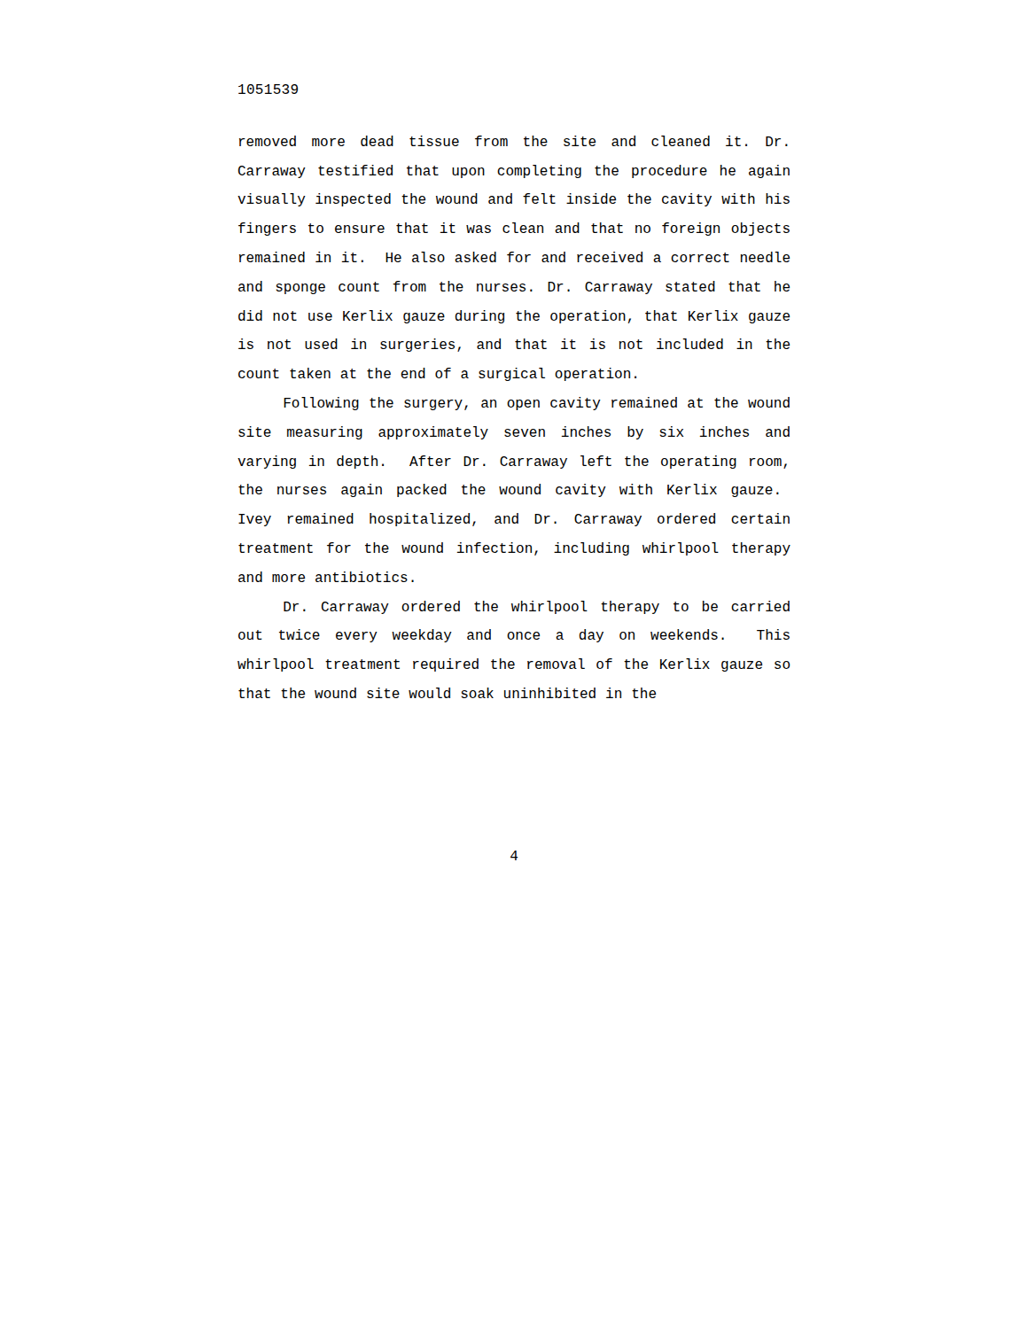1051539
removed more dead tissue from the site and cleaned it. Dr. Carraway testified that upon completing the procedure he again visually inspected the wound and felt inside the cavity with his fingers to ensure that it was clean and that no foreign objects remained in it. He also asked for and received a correct needle and sponge count from the nurses. Dr. Carraway stated that he did not use Kerlix gauze during the operation, that Kerlix gauze is not used in surgeries, and that it is not included in the count taken at the end of a surgical operation.
Following the surgery, an open cavity remained at the wound site measuring approximately seven inches by six inches and varying in depth. After Dr. Carraway left the operating room, the nurses again packed the wound cavity with Kerlix gauze. Ivey remained hospitalized, and Dr. Carraway ordered certain treatment for the wound infection, including whirlpool therapy and more antibiotics.
Dr. Carraway ordered the whirlpool therapy to be carried out twice every weekday and once a day on weekends. This whirlpool treatment required the removal of the Kerlix gauze so that the wound site would soak uninhibited in the
4